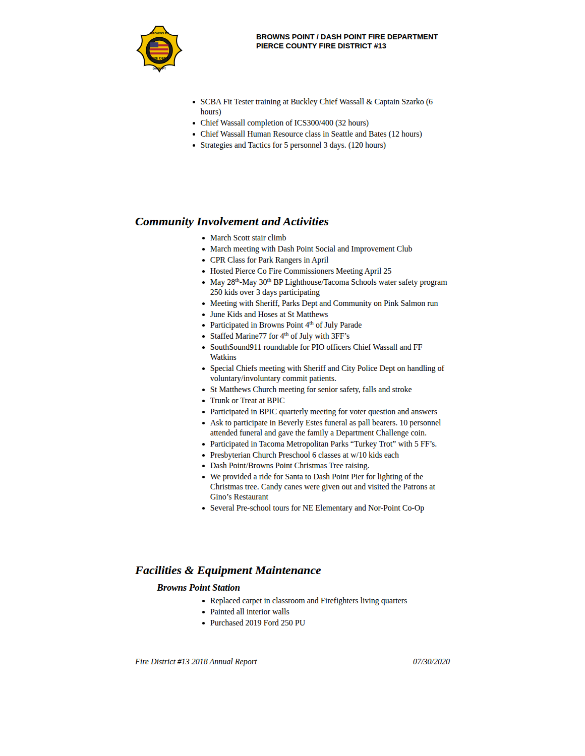BROWNS PT DASH PT FIRE DEPT
BROWNS POINT / DASH POINT FIRE DEPARTMENT
PIERCE COUNTY FIRE DISTRICT #13
SCBA Fit Tester training at Buckley Chief Wassall & Captain Szarko (6 hours)
Chief Wassall completion of ICS300/400 (32 hours)
Chief Wassall Human Resource class in Seattle and Bates (12 hours)
Strategies and Tactics for 5 personnel 3 days. (120 hours)
Community Involvement and Activities
March Scott stair climb
March meeting with Dash Point Social and Improvement Club
CPR Class for Park Rangers in April
Hosted Pierce Co Fire Commissioners Meeting April 25
May 28th-May 30th BP Lighthouse/Tacoma Schools water safety program 250 kids over 3 days participating
Meeting with Sheriff, Parks Dept and Community on Pink Salmon run
June Kids and Hoses at St Matthews
Participated in Browns Point 4th of July Parade
Staffed Marine77 for 4th of July with 3FF’s
SouthSound911 roundtable for PIO officers Chief Wassall and FF Watkins
Special Chiefs meeting with Sheriff and City Police Dept on handling of voluntary/involuntary commit patients.
St Matthews Church meeting for senior safety, falls and stroke
Trunk or Treat at BPIC
Participated in BPIC quarterly meeting for voter question and answers
Ask to participate in Beverly Estes funeral as pall bearers. 10 personnel attended funeral and gave the family a Department Challenge coin.
Participated in Tacoma Metropolitan Parks “Turkey Trot” with 5 FF’s.
Presbyterian Church Preschool 6 classes at w/10 kids each
Dash Point/Browns Point Christmas Tree raising.
We provided a ride for Santa to Dash Point Pier for lighting of the Christmas tree. Candy canes were given out and visited the Patrons at Gino’s Restaurant
Several Pre-school tours for NE Elementary and Nor-Point Co-Op
Facilities & Equipment Maintenance
Browns Point Station
Replaced carpet in classroom and Firefighters living quarters
Painted all interior walls
Purchased 2019 Ford 250 PU
Fire District #13 2018 Annual Report 07/30/2020